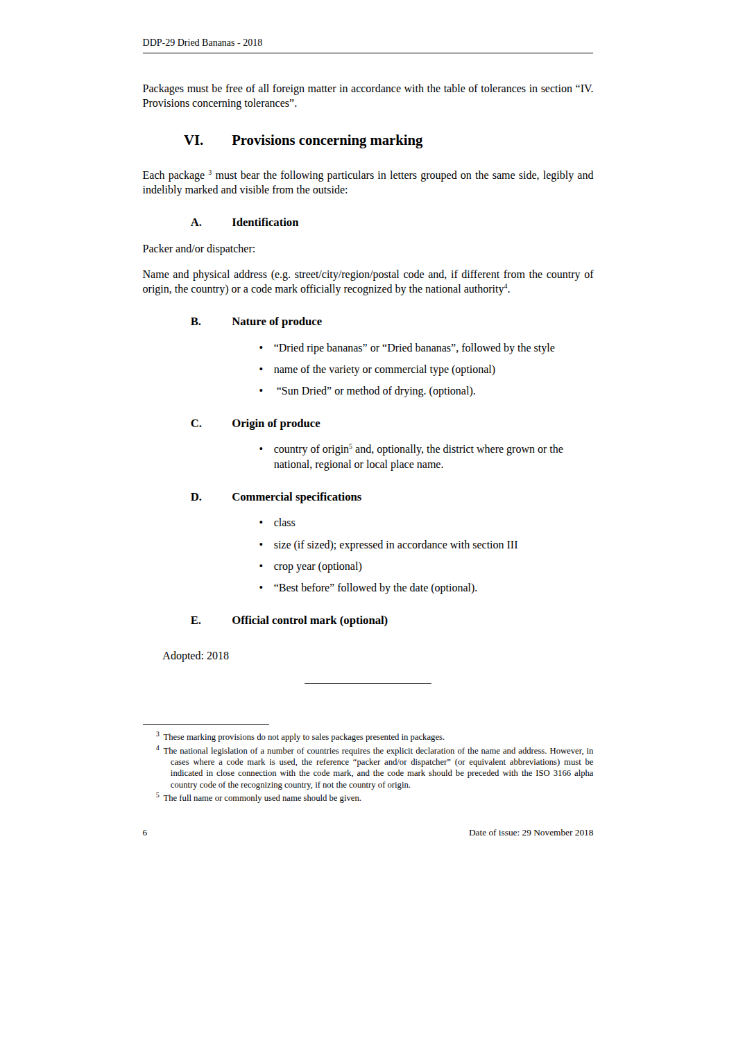DDP-29 Dried Bananas - 2018
Packages must be free of all foreign matter in accordance with the table of tolerances in section “IV. Provisions concerning tolerances”.
VI. Provisions concerning marking
Each package 3 must bear the following particulars in letters grouped on the same side, legibly and indelibly marked and visible from the outside:
A. Identification
Packer and/or dispatcher:
Name and physical address (e.g. street/city/region/postal code and, if different from the country of origin, the country) or a code mark officially recognized by the national authority4.
B. Nature of produce
“Dried ripe bananas” or “Dried bananas”, followed by the style
name of the variety or commercial type (optional)
“Sun Dried” or method of drying. (optional).
C. Origin of produce
country of origin5 and, optionally, the district where grown or the national, regional or local place name.
D. Commercial specifications
class
size (if sized); expressed in accordance with section III
crop year (optional)
“Best before” followed by the date (optional).
E. Official control mark (optional)
Adopted: 2018
3These marking provisions do not apply to sales packages presented in packages.
4The national legislation of a number of countries requires the explicit declaration of the name and address. However, in cases where a code mark is used, the reference “packer and/or dispatcher” (or equivalent abbreviations) must be indicated in close connection with the code mark, and the code mark should be preceded with the ISO 3166 alpha country code of the recognizing country, if not the country of origin.
5The full name or commonly used name should be given.
6 Date of issue: 29 November 2018